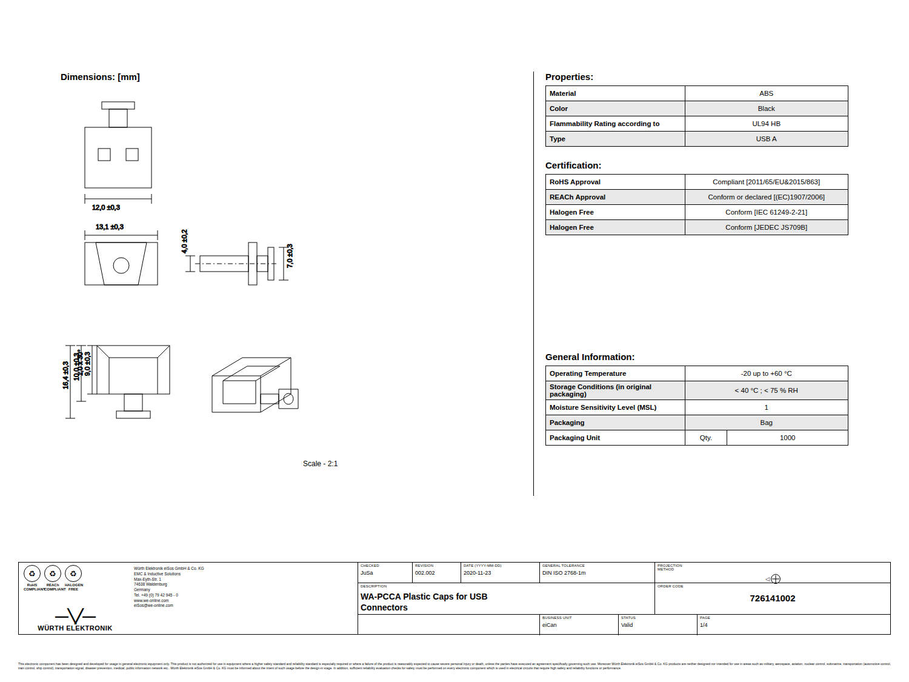Dimensions: [mm]
12,0 ±0,3 13,1 ±0,3 4,0 ±0,2 7,0 ±0,3 1,0 x 30° 9,0 ±0,3 10,0 ±0,3 16,4 ±0,3
Scale - 2:1
Properties:
| Material | ABS |
| Color | Black |
| Flammability Rating according to | UL94 HB |
| Type | USB A |
Certification:
| RoHS Approval | Compliant [2011/65/EU&2015/863] |
| REACh Approval | Conform or declared [(EC)1907/2006] |
| Halogen Free | Conform [IEC 61249-2-21] |
| Halogen Free | Conform [JEDEC JS709B] |
General Information:
| Operating Temperature | -20 up to +60 °C |
| Storage Conditions (in original packaging) | < 40 °C ; < 75 % RH |
| Moisture Sensitivity Level (MSL) | 1 |
| Packaging | Bag |
| Packaging Unit | Qty. | 1000 |
♻
♻
♻
RoHS
COMPLIANT REACh
COMPLIANT HALOGEN
FREE
—╲╱—
WÜRTH ELEKTRONIK
Würth Elektronik eiSos GmbH & Co. KG
EMC & Inductive Solutions
Max-Eyth-Str. 1
74638 Waldenburg
Germany
Tel. +49 (0) 79 42 945 - 0
www.we-online.com
eiSos@we-online.com
CHECKED
JuSa
REVISION
002.002
DATE (YYYY-MM-DD)
2020-11-23
GENERAL TOLERANCE
DIN ISO 2768-1m
PROJECTION
METHOD
◁
DESCRIPTION
WA-PCCA Plastic Caps for USB
Connectors
ORDER CODE
726141002
BUSINESS UNIT
eiCan
STATUS
Valid
PAGE
1/4
This electronic component has been designed and developed for usage in general electronic equipment only. This product is not authorized for use in equipment where a higher safety standard and reliability standard is especially required or where a failure of the product is reasonably expected to cause severe personal injury or death, unless the parties have executed an agreement specifically governing such use. Moreover Würth Elektronik eiSos GmbH & Co. KG products are neither designed nor intended for use in areas such as military, aerospace, aviation, nuclear control, submarine, transportation (automotive control, train control, ship control), transportation signal, disaster prevention, medical, public information network etc.. Würth Elektronik eiSos GmbH & Co. KG must be informed about the intent of such usage before the design-in stage. In addition, sufficient reliability evaluation checks for safety must be performed on every electronic component which is used in electrical circuits that require high safety and reliability functions or performance.